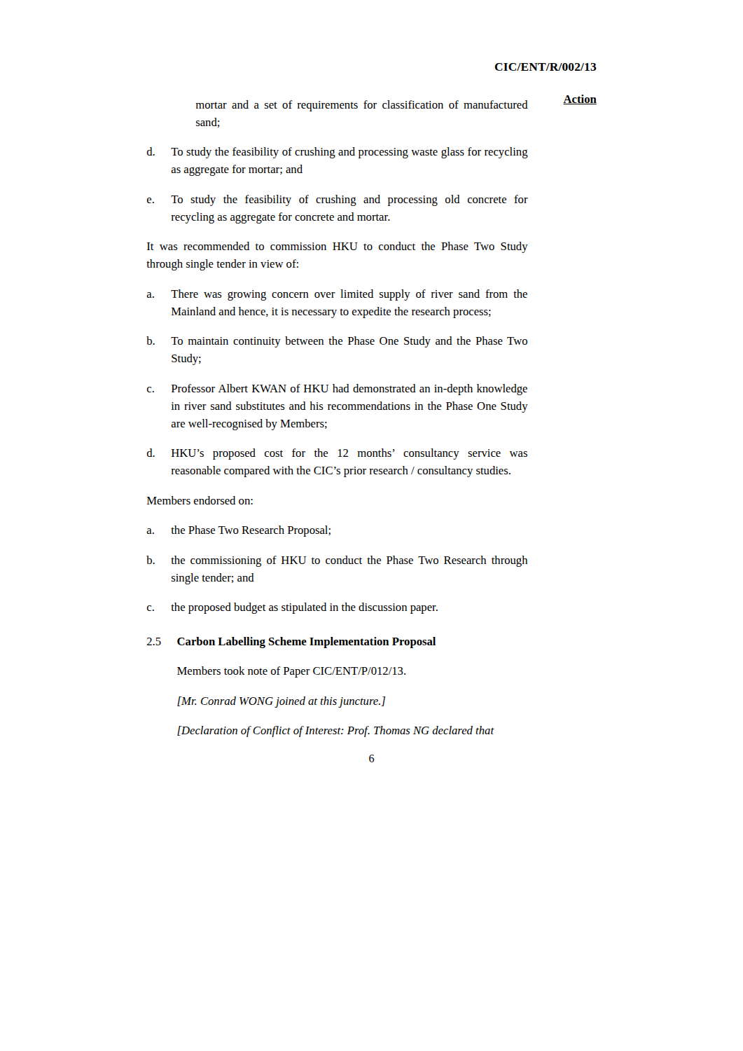CIC/ENT/R/002/13
Action
mortar and a set of requirements for classification of manufactured sand;
d. To study the feasibility of crushing and processing waste glass for recycling as aggregate for mortar; and
e. To study the feasibility of crushing and processing old concrete for recycling as aggregate for concrete and mortar.
It was recommended to commission HKU to conduct the Phase Two Study through single tender in view of:
a. There was growing concern over limited supply of river sand from the Mainland and hence, it is necessary to expedite the research process;
b. To maintain continuity between the Phase One Study and the Phase Two Study;
c. Professor Albert KWAN of HKU had demonstrated an in-depth knowledge in river sand substitutes and his recommendations in the Phase One Study are well-recognised by Members;
d. HKU’s proposed cost for the 12 months’ consultancy service was reasonable compared with the CIC’s prior research / consultancy studies.
Members endorsed on:
a. the Phase Two Research Proposal;
b. the commissioning of HKU to conduct the Phase Two Research through single tender; and
c. the proposed budget as stipulated in the discussion paper.
2.5
Carbon Labelling Scheme Implementation Proposal
Members took note of Paper CIC/ENT/P/012/13.
[Mr. Conrad WONG joined at this juncture.]
[Declaration of Conflict of Interest: Prof. Thomas NG declared that
6